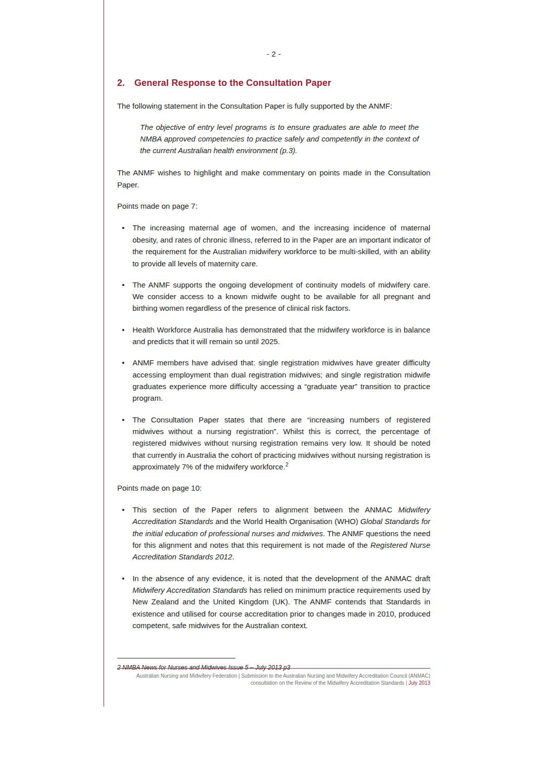- 2 -
2. General Response to the Consultation Paper
The following statement in the Consultation Paper is fully supported by the ANMF:
The objective of entry level programs is to ensure graduates are able to meet the NMBA approved competencies to practice safely and competently in the context of the current Australian health environment (p.3).
The ANMF wishes to highlight and make commentary on points made in the Consultation Paper.
Points made on page 7:
The increasing maternal age of women, and the increasing incidence of maternal obesity, and rates of chronic illness, referred to in the Paper are an important indicator of the requirement for the Australian midwifery workforce to be multi-skilled, with an ability to provide all levels of maternity care.
The ANMF supports the ongoing development of continuity models of midwifery care. We consider access to a known midwife ought to be available for all pregnant and birthing women regardless of the presence of clinical risk factors.
Health Workforce Australia has demonstrated that the midwifery workforce is in balance and predicts that it will remain so until 2025.
ANMF members have advised that: single registration midwives have greater difficulty accessing employment than dual registration midwives; and single registration midwife graduates experience more difficulty accessing a “graduate year” transition to practice program.
The Consultation Paper states that there are “increasing numbers of registered midwives without a nursing registration”. Whilst this is correct, the percentage of registered midwives without nursing registration remains very low. It should be noted that currently in Australia the cohort of practicing midwives without nursing registration is approximately 7% of the midwifery workforce.2
Points made on page 10:
This section of the Paper refers to alignment between the ANMAC Midwifery Accreditation Standards and the World Health Organisation (WHO) Global Standards for the initial education of professional nurses and midwives. The ANMF questions the need for this alignment and notes that this requirement is not made of the Registered Nurse Accreditation Standards 2012.
In the absence of any evidence, it is noted that the development of the ANMAC draft Midwifery Accreditation Standards has relied on minimum practice requirements used by New Zealand and the United Kingdom (UK). The ANMF contends that Standards in existence and utilised for course accreditation prior to changes made in 2010, produced competent, safe midwives for the Australian context.
2 NMBA News for Nurses and Midwives Issue 5 – July 2013 p3
Australian Nursing and Midwifery Federation | Submission to the Australian Nursing and Midwifery Accreditation Council (ANMAC)
consultation on the Review of the Midwifery Accreditation Standards | July 2013